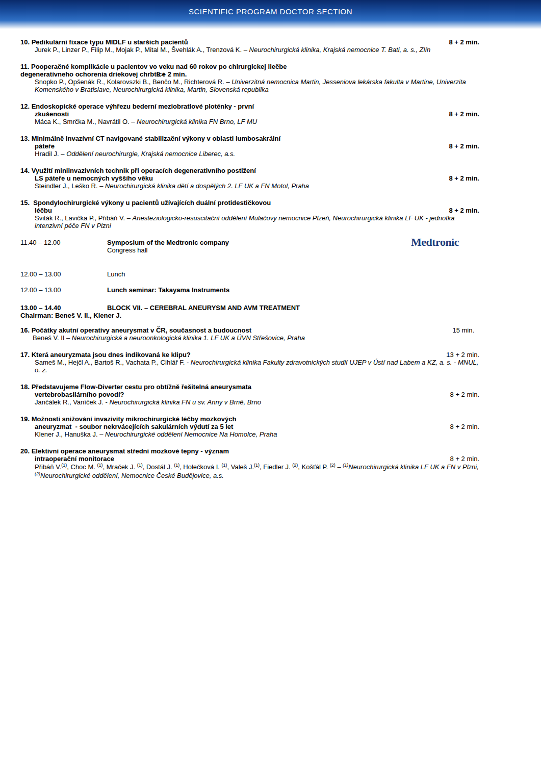SCIENTIFIC PROGRAM DOCTOR SECTION
8 + 2 min. 10. Pedikulární fixace typu MIDLF u starších pacientů
Jurek P., Linzer P., Filip M., Mojak P., Mital M., Švehlák A., Trenzová K. – Neurochirurgická klinika, Krajská nemocnice T. Bati, a. s., Zlín
11. Pooperačné komplikácie u pacientov vo veku nad 60 rokov po chirurgickej liečbe
8 + 2 min. degeneratívneho ochorenia driekovej chrbtice
Snopko P., Opšenák R., Kolarovszki B., Benčo M., Richterová R. – Univerzitná nemocnica Martin, Jesseniova lekárska fakulta v Martine, Univerzita Komenského v Bratislave, Neurochirurgická klinika, Martin, Slovenská republika
12. Endoskopické operace výhřezu bederní meziobratlové ploténky - první
8 + 2 min. zkušenosti
Máca K., Smrčka M., Navrátil O. – Neurochirurgická klinika FN Brno, LF MU
13. Minimálně invazívní CT navigované stabilizační výkony v oblasti lumbosakrální
8 + 2 min. páteře
Hradil J. – Oddělení neurochirurgie, Krajská nemocnice Liberec, a.s.
14. Využití miniinvazivních technik při operacích degenerativního postižení
8 + 2 min. LS páteře u nemocných vyššího věku
Steindler J., Leško R. – Neurochirurgická klinika dětí a dospělých 2. LF UK a FN Motol, Praha
15. Spondylochirurgické výkony u pacientů užívajících duální protidestičkovou
8 + 2 min. léčbu
Sviták R., Lavička P., Přibáň V. – Anesteziologicko-resuscitační oddělení Mulačovy nemocnice Plzeň, Neurochirurgická klinika LF UK - jednotka intenzivní péče FN v Plzni
11.40 – 12.00
Medtronic Symposium of the Medtronic company
Congress hall
12.00 – 13.00
Lunch
12.00 – 13.00
Lunch seminar: Takayama Instruments
13.00 – 14.40 BLOCK VII. – CEREBRAL ANEURYSM AND AVM TREATMENT
Chairman: Beneš V. II., Klener J.
15 min. 16. Počátky akutní operativy aneurysmat v ČR, současnost a budoucnost
Beneš V. II – Neurochirurgická a neuroonkologická klinika 1. LF UK a ÚVN Střešovice, Praha
13 + 2 min. 17. Která aneuryzmata jsou dnes indikovaná ke klipu?
Sameš M., Hejčl A., Bartoš R., Vachata P., Cihlář F. - Neurochirurgická klinika Fakulty zdravotnických studií UJEP v Ústí nad Labem a KZ, a. s. - MNUL, o. z.
18. Představujeme Flow-Diverter cestu pro obtížně řešitelná aneurysmata
8 + 2 min. vertebrobasilárního povodí?
Jančálek R., Vaníček J. - Neurochirurgická klinika FN u sv. Anny v Brně, Brno
19. Možnosti snižování invazivity mikrochirurgické léčby mozkových
8 + 2 min. aneuryzmat - soubor nekrvácejících sakulárních výdutí za 5 let
Klener J., Hanuška J. – Neurochirurgické oddělení Nemocnice Na Homolce, Praha
20. Elektivní operace aneurysmat střední mozkové tepny - význam
8 + 2 min. intraoperační monitorace
Přibáň V.(1), Choc M. (1), Mraček J. (1), Dostál J. (1), Holečková I. (1), Valeš J.(1), Fiedler J. (2), Košťál P. (2) – (1)Neurochirurgická klinika LF UK a FN v Plzni, (2)Neurochirurgické oddělení, Nemocnice České Budějovice, a.s.